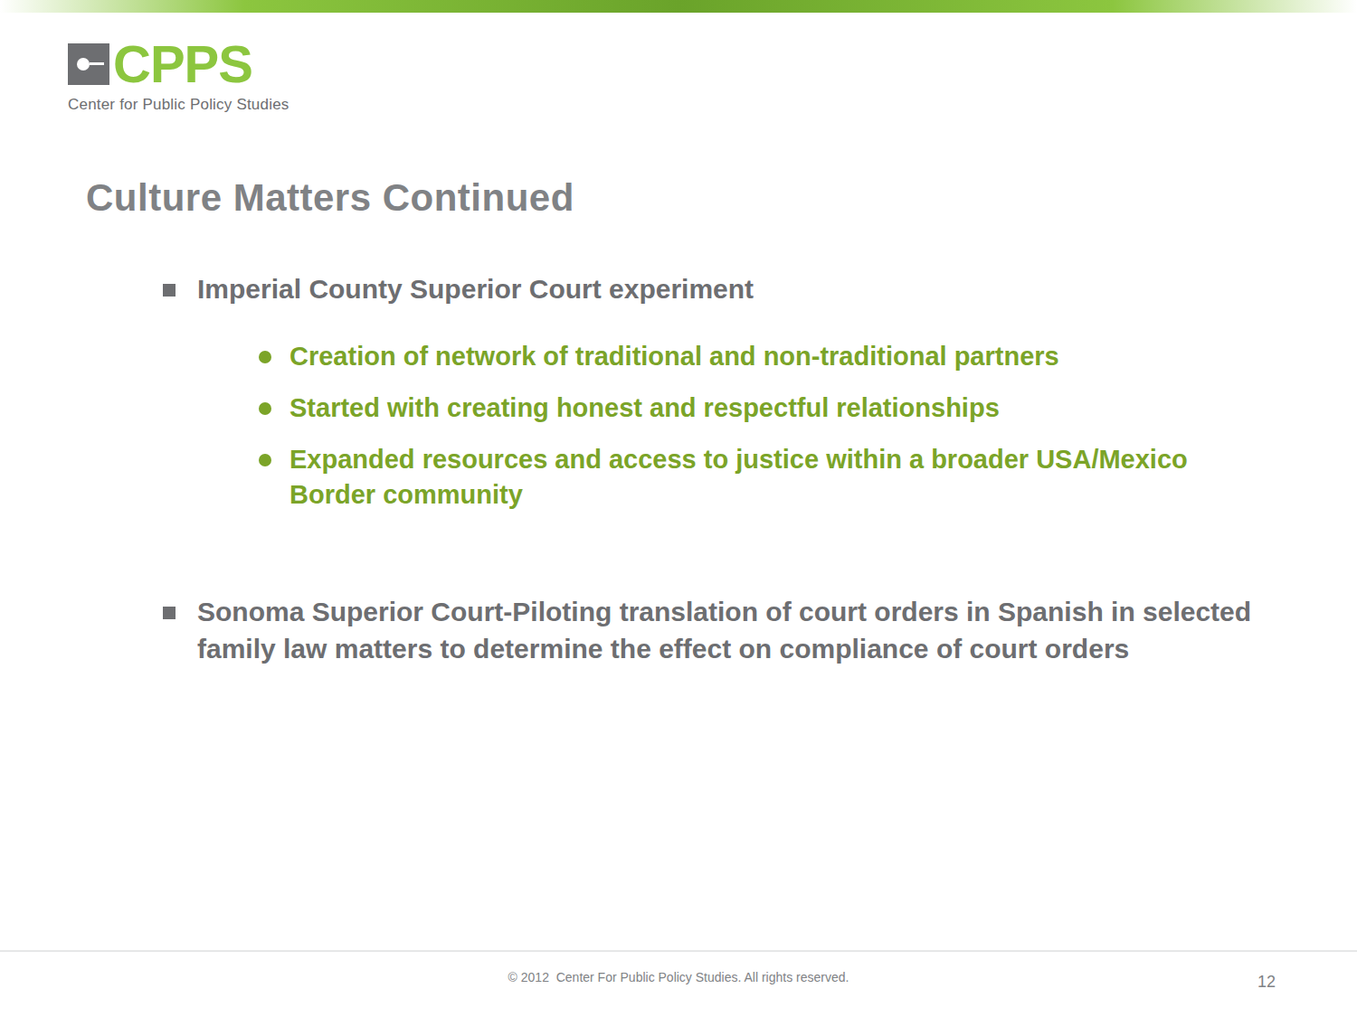CPPS
Center for Public Policy Studies
Culture Matters Continued
Imperial County Superior Court experiment
Creation of network of traditional and non-traditional partners
Started with creating honest and respectful relationships
Expanded resources and access to justice within a broader USA/Mexico Border community
Sonoma Superior Court-Piloting translation of court orders in Spanish in selected family law matters to determine the effect on compliance of court orders
© 2012 Center For Public Policy Studies. All rights reserved.
12